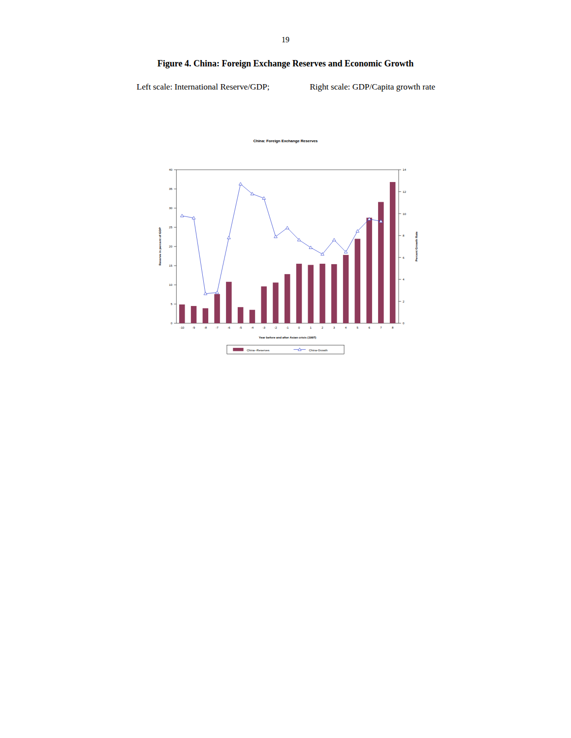19
Figure 4. China: Foreign Exchange Reserves and Economic Growth
Left scale: International Reserve/GDP; Right scale: GDP/Capita growth rate
China: Foreign Exchange Reserves 0 5 10 15 20 25 30 35 40 0 2 4 6 8 10 12 14 Reserve in percent of GDP Percent Growth Rate Year before and after Asian crisis (1997) -10 -9 -8 -7 -6 -5 -4 -3 -2 -1 0 1 2 3 4 5 6 7 8 China--Reserves China-Growth